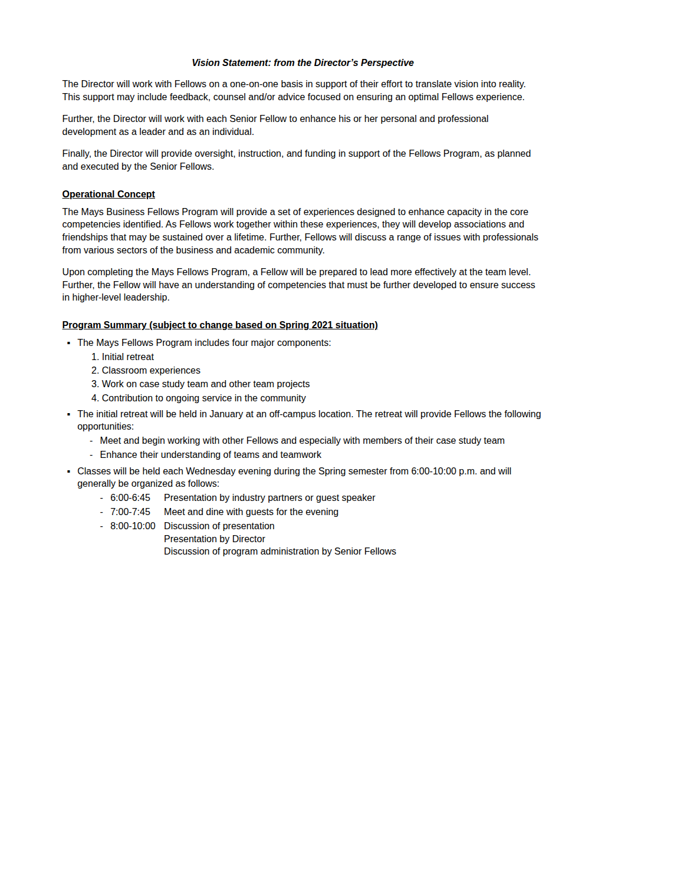Vision Statement: from the Director’s Perspective
The Director will work with Fellows on a one-on-one basis in support of their effort to translate vision into reality. This support may include feedback, counsel and/or advice focused on ensuring an optimal Fellows experience.
Further, the Director will work with each Senior Fellow to enhance his or her personal and professional development as a leader and as an individual.
Finally, the Director will provide oversight, instruction, and funding in support of the Fellows Program, as planned and executed by the Senior Fellows.
Operational Concept
The Mays Business Fellows Program will provide a set of experiences designed to enhance capacity in the core competencies identified. As Fellows work together within these experiences, they will develop associations and friendships that may be sustained over a lifetime. Further, Fellows will discuss a range of issues with professionals from various sectors of the business and academic community.
Upon completing the Mays Fellows Program, a Fellow will be prepared to lead more effectively at the team level. Further, the Fellow will have an understanding of competencies that must be further developed to ensure success in higher-level leadership.
Program Summary (subject to change based on Spring 2021 situation)
The Mays Fellows Program includes four major components:
Initial retreat
Classroom experiences
Work on case study team and other team projects
Contribution to ongoing service in the community
The initial retreat will be held in January at an off-campus location. The retreat will provide Fellows the following opportunities:
Meet and begin working with other Fellows and especially with members of their case study team
Enhance their understanding of teams and teamwork
Classes will be held each Wednesday evening during the Spring semester from 6:00-10:00 p.m. and will generally be organized as follows:
| - | 6:00-6:45 | Presentation by industry partners or guest speaker |
| - | 7:00-7:45 | Meet and dine with guests for the evening |
| - | 8:00-10:00 | Discussion of presentation Presentation by Director Discussion of program administration by Senior Fellows |